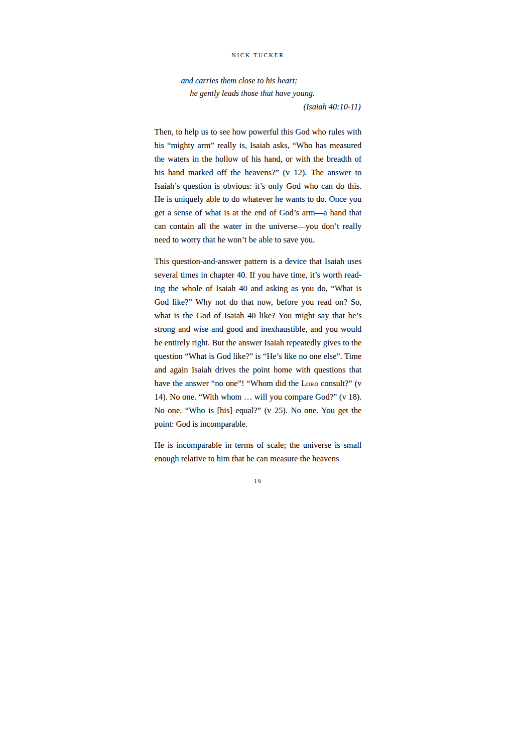Nick Tucker
and carries them close to his heart;
he gently leads those that have young. (Isaiah 40:10-11)
Then, to help us to see how powerful this God who rules with his “mighty arm” really is, Isaiah asks, “Who has measured the waters in the hollow of his hand, or with the breadth of his hand marked off the heavens?” (v 12). The answer to Isaiah’s question is obvious: it’s only God who can do this. He is uniquely able to do whatever he wants to do. Once you get a sense of what is at the end of God’s arm—a hand that can contain all the water in the universe—you don’t really need to worry that he won’t be able to save you.
This question-and-answer pattern is a device that Isaiah uses several times in chapter 40. If you have time, it’s worth reading the whole of Isaiah 40 and asking as you do, “What is God like?” Why not do that now, before you read on? So, what is the God of Isaiah 40 like? You might say that he’s strong and wise and good and inexhaustible, and you would be entirely right. But the answer Isaiah repeatedly gives to the question “What is God like?” is “He’s like no one else”. Time and again Isaiah drives the point home with questions that have the answer “no one”! “Whom did the Lord consult?” (v 14). No one. “With whom … will you compare God?” (v 18). No one. “Who is [his] equal?” (v 25). No one. You get the point: God is incomparable.
He is incomparable in terms of scale; the universe is small enough relative to him that he can measure the heavens
16